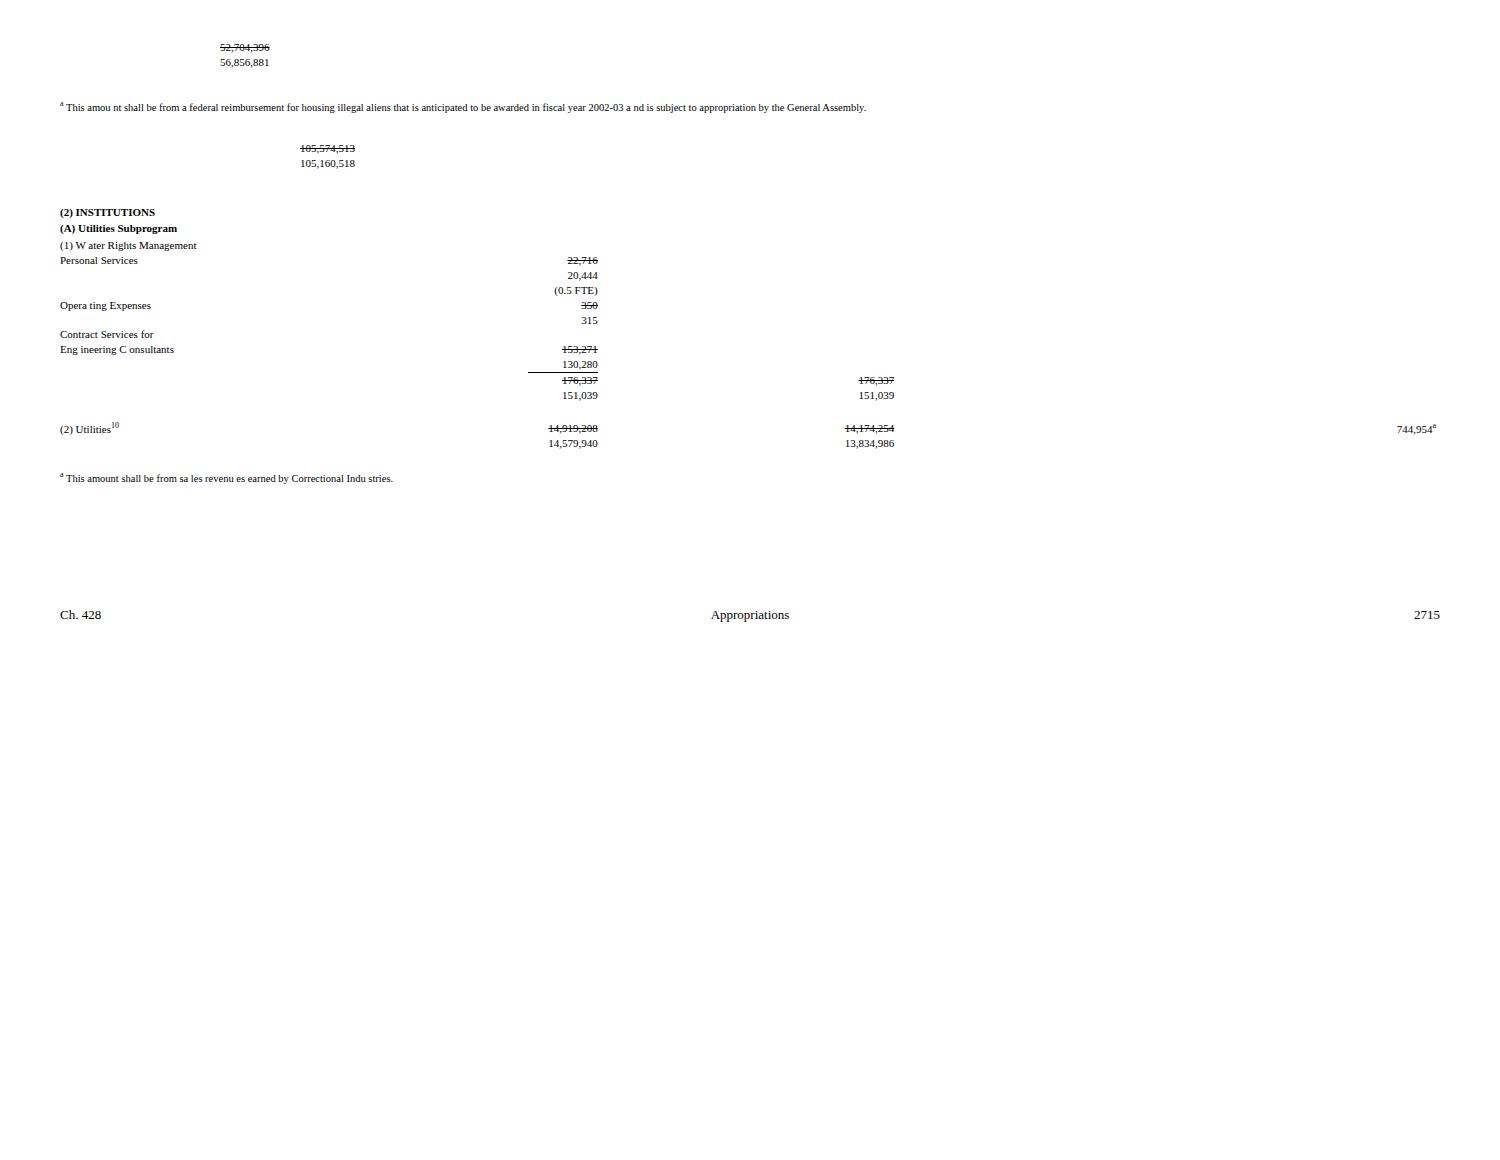52,704,396
56,856,881
a This amou nt shall be from a federal reimbursement for housing illegal aliens that is anticipated to be awarded in fiscal year 2002-03 a nd is subject to appropriation by the General Assembly.
105,574,513
105,160,518
(2) INSTITUTIONS
(A) Utilities Subprogram
(1) W ater Rights Management
| Personal Services | 22,716 | | | |
| | 20,444 | | | |
| | (0.5 FTE) | | | |
| Opera ting Expenses | 350 | | | |
| | 315 | | | |
| Contract Services for | | | | |
| Eng ineering C onsultants | 153,271 | | | |
| | 130,280 | | | |
| | 176,337 | 176,337 | | |
| | 151,039 | 151,039 | | |
| (2) Utilities 10 | 14,919,208 | 14,174,254 | | 744,954 a |
| | 14,579,940 | 13,834,986 | | |
a This amount shall be from sa les revenu es earned by Correctional Indu stries.
Ch. 428
Appropriations
2715